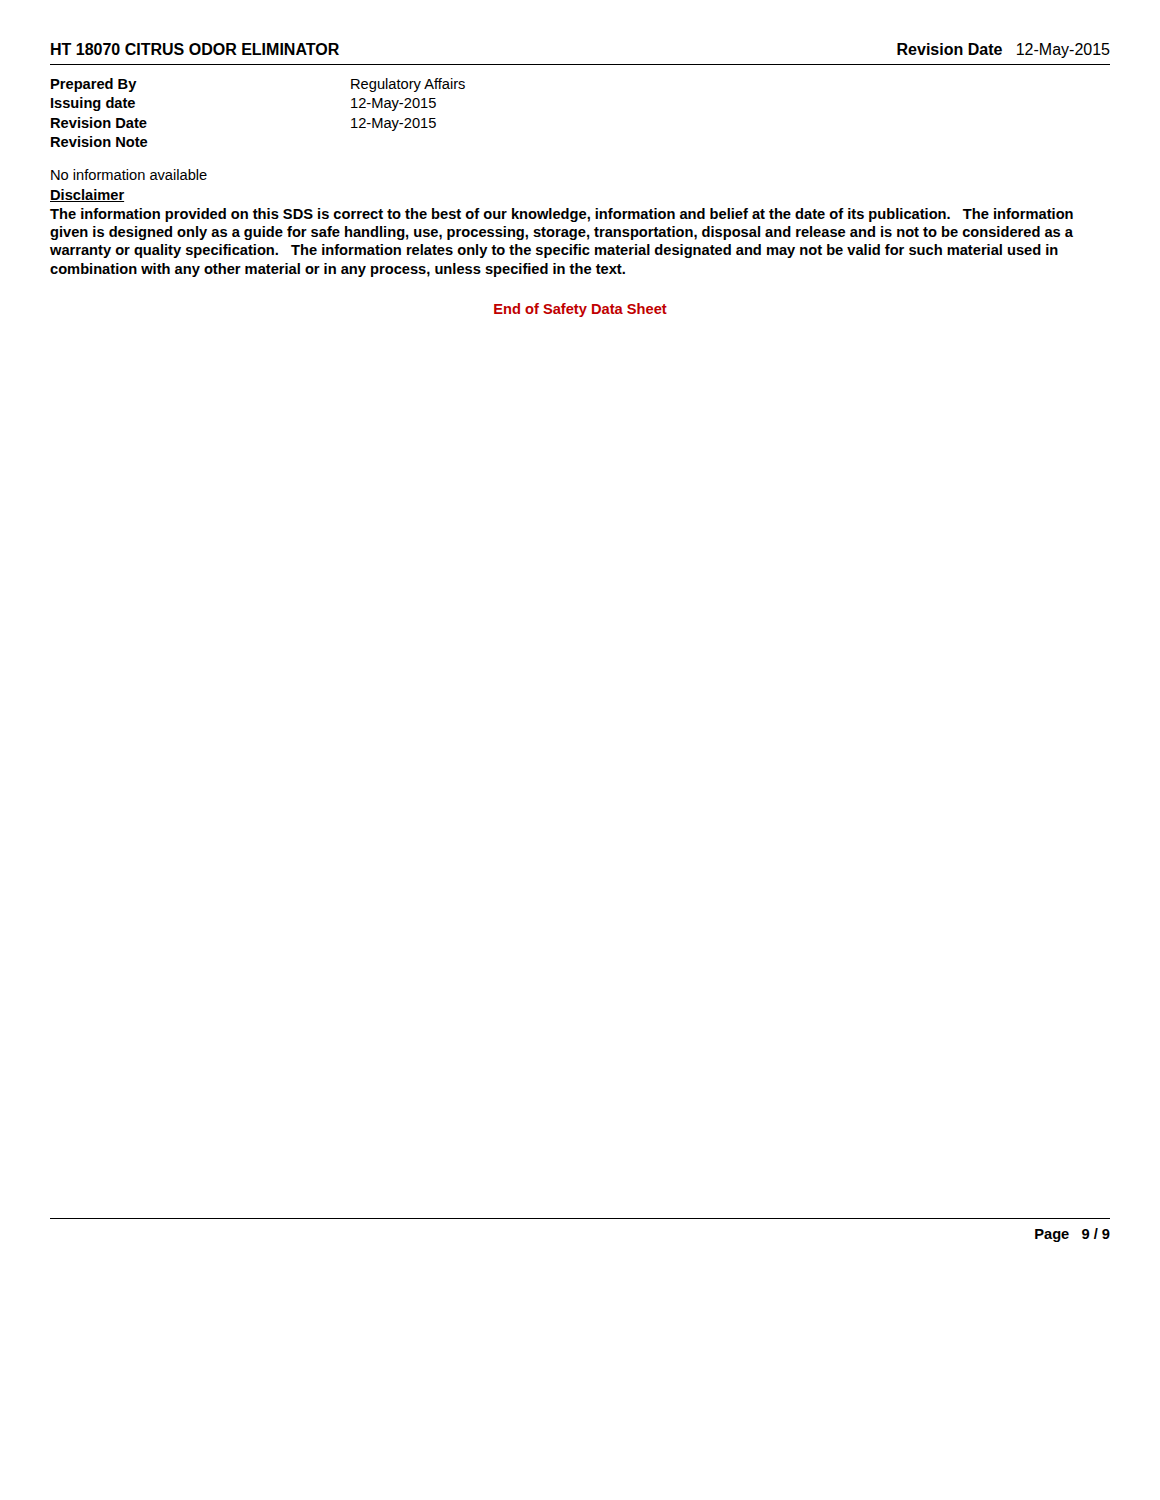HT 18070 CITRUS ODOR ELIMINATOR Revision Date 12-May-2015
| Prepared By | Regulatory Affairs |
| Issuing date | 12-May-2015 |
| Revision Date | 12-May-2015 |
Revision Note
No information available
Disclaimer
The information provided on this SDS is correct to the best of our knowledge, information and belief at the date of its publication. The information given is designed only as a guide for safe handling, use, processing, storage, transportation, disposal and release and is not to be considered as a warranty or quality specification. The information relates only to the specific material designated and may not be valid for such material used in combination with any other material or in any process, unless specified in the text.
End of Safety Data Sheet
Page 9 / 9